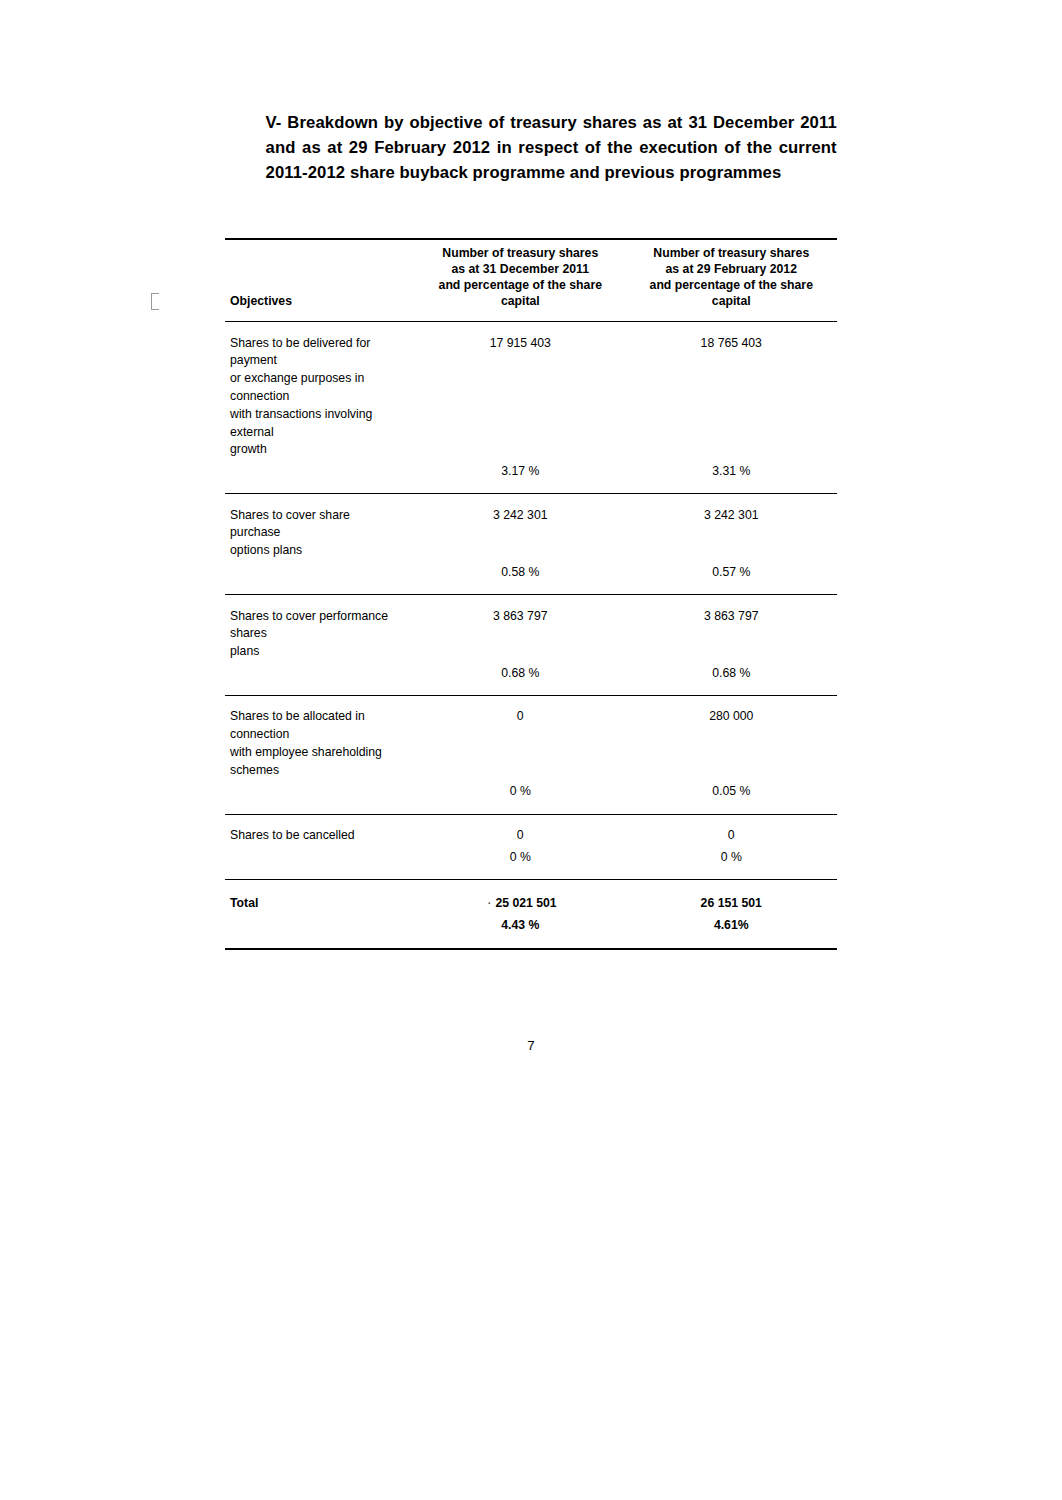V- Breakdown by objective of treasury shares as at 31 December 2011 and as at 29 February 2012 in respect of the execution of the current 2011-2012 share buyback programme and previous programmes
| Objectives | Number of treasury shares as at 31 December 2011 and percentage of the share capital | Number of treasury shares as at 29 February 2012 and percentage of the share capital |
| --- | --- | --- |
| Shares to be delivered for payment or exchange purposes in connection with transactions involving external growth | 17 915 403 | 18 765 403 |
| | 3.17 % | 3.31 % |
| Shares to cover share purchase options plans | 3 242 301 | 3 242 301 |
| | 0.58 % | 0.57 % |
| Shares to cover performance shares plans | 3 863 797 | 3 863 797 |
| | 0.68 % | 0.68 % |
| Shares to be allocated in connection with employee shareholding schemes | 0 | 280 000 |
| | 0 % | 0.05 % |
| Shares to be cancelled | 0 | 0 |
| | 0 % | 0 % |
| Total | · 25 021 501 | 26 151 501 |
| | 4.43 % | 4.61% |
7